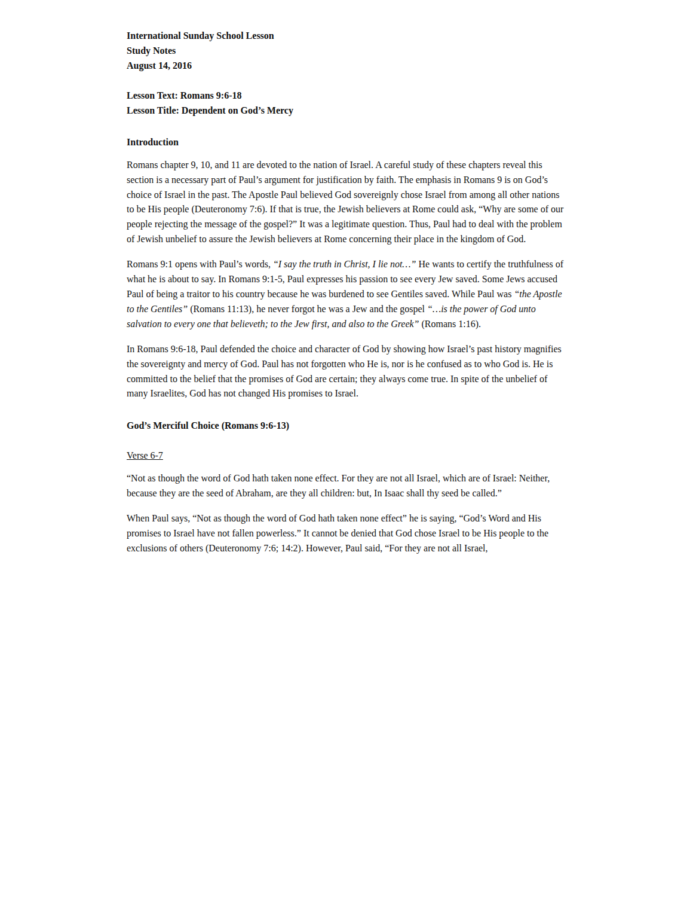International Sunday School Lesson
Study Notes
August 14, 2016
Lesson Text: Romans 9:6-18
Lesson Title: Dependent on God’s Mercy
Introduction
Romans chapter 9, 10, and 11 are devoted to the nation of Israel. A careful study of these chapters reveal this section is a necessary part of Paul’s argument for justification by faith. The emphasis in Romans 9 is on God’s choice of Israel in the past. The Apostle Paul believed God sovereignly chose Israel from among all other nations to be His people (Deuteronomy 7:6). If that is true, the Jewish believers at Rome could ask, “Why are some of our people rejecting the message of the gospel?” It was a legitimate question. Thus, Paul had to deal with the problem of Jewish unbelief to assure the Jewish believers at Rome concerning their place in the kingdom of God.
Romans 9:1 opens with Paul’s words, “I say the truth in Christ, I lie not…” He wants to certify the truthfulness of what he is about to say. In Romans 9:1-5, Paul expresses his passion to see every Jew saved. Some Jews accused Paul of being a traitor to his country because he was burdened to see Gentiles saved. While Paul was “the Apostle to the Gentiles” (Romans 11:13), he never forgot he was a Jew and the gospel “…is the power of God unto salvation to every one that believeth; to the Jew first, and also to the Greek” (Romans 1:16).
In Romans 9:6-18, Paul defended the choice and character of God by showing how Israel’s past history magnifies the sovereignty and mercy of God. Paul has not forgotten who He is, nor is he confused as to who God is. He is committed to the belief that the promises of God are certain; they always come true. In spite of the unbelief of many Israelites, God has not changed His promises to Israel.
God’s Merciful Choice (Romans 9:6-13)
Verse 6-7
“Not as though the word of God hath taken none effect. For they are not all Israel, which are of Israel: Neither, because they are the seed of Abraham, are they all children: but, In Isaac shall thy seed be called.”
When Paul says, “Not as though the word of God hath taken none effect” he is saying, “God’s Word and His promises to Israel have not fallen powerless.” It cannot be denied that God chose Israel to be His people to the exclusions of others (Deuteronomy 7:6; 14:2). However, Paul said, “For they are not all Israel,